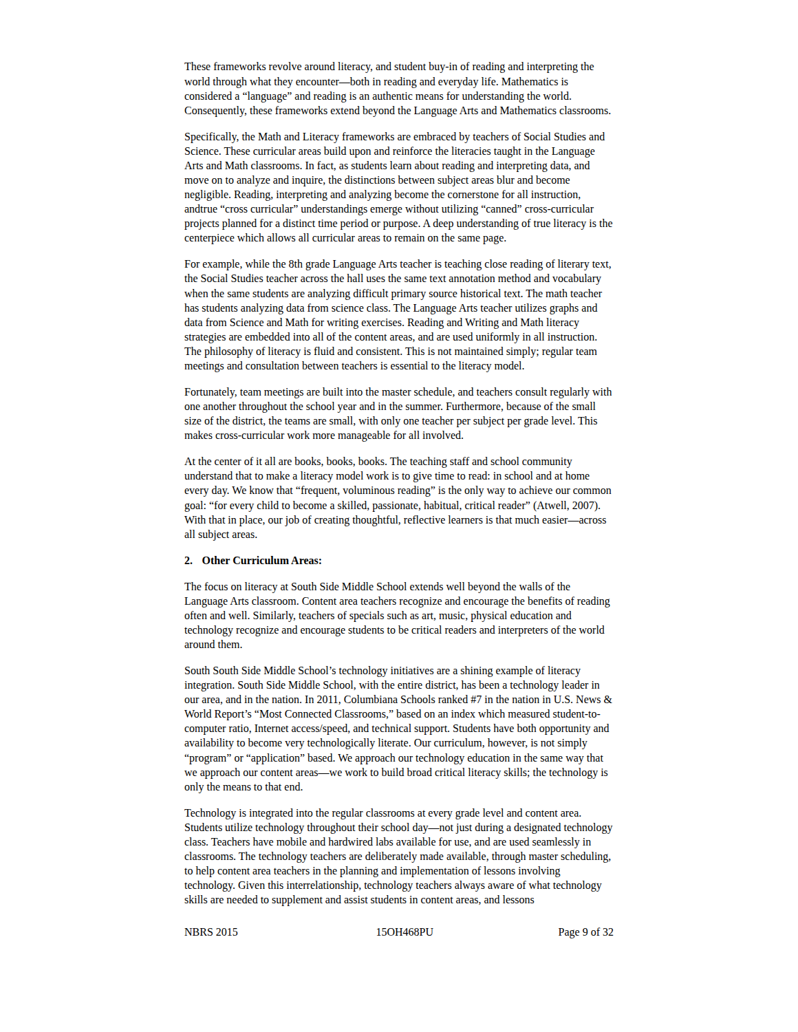These frameworks revolve around literacy, and student buy-in of reading and interpreting the world through what they encounter—both in reading and everyday life. Mathematics is considered a “language” and reading is an authentic means for understanding the world. Consequently, these frameworks extend beyond the Language Arts and Mathematics classrooms.
Specifically, the Math and Literacy frameworks are embraced by teachers of Social Studies and Science. These curricular areas build upon and reinforce the literacies taught in the Language Arts and Math classrooms. In fact, as students learn about reading and interpreting data, and move on to analyze and inquire, the distinctions between subject areas blur and become negligible. Reading, interpreting and analyzing become the cornerstone for all instruction, andtrue “cross curricular” understandings emerge without utilizing “canned” cross-curricular projects planned for a distinct time period or purpose. A deep understanding of true literacy is the centerpiece which allows all curricular areas to remain on the same page.
For example, while the 8th grade Language Arts teacher is teaching close reading of literary text, the Social Studies teacher across the hall uses the same text annotation method and vocabulary when the same students are analyzing difficult primary source historical text. The math teacher has students analyzing data from science class. The Language Arts teacher utilizes graphs and data from Science and Math for writing exercises. Reading and Writing and Math literacy strategies are embedded into all of the content areas, and are used uniformly in all instruction. The philosophy of literacy is fluid and consistent. This is not maintained simply; regular team meetings and consultation between teachers is essential to the literacy model.
Fortunately, team meetings are built into the master schedule, and teachers consult regularly with one another throughout the school year and in the summer. Furthermore, because of the small size of the district, the teams are small, with only one teacher per subject per grade level. This makes cross-curricular work more manageable for all involved.
At the center of it all are books, books, books. The teaching staff and school community understand that to make a literacy model work is to give time to read: in school and at home every day. We know that “frequent, voluminous reading” is the only way to achieve our common goal: “for every child to become a skilled, passionate, habitual, critical reader” (Atwell, 2007). With that in place, our job of creating thoughtful, reflective learners is that much easier—across all subject areas.
2. Other Curriculum Areas:
The focus on literacy at South Side Middle School extends well beyond the walls of the Language Arts classroom. Content area teachers recognize and encourage the benefits of reading often and well. Similarly, teachers of specials such as art, music, physical education and technology recognize and encourage students to be critical readers and interpreters of the world around them.
South South Side Middle School’s technology initiatives are a shining example of literacy integration. South Side Middle School, with the entire district, has been a technology leader in our area, and in the nation. In 2011, Columbiana Schools ranked #7 in the nation in U.S. News & World Report’s “Most Connected Classrooms,” based on an index which measured student-to- computer ratio, Internet access/speed, and technical support. Students have both opportunity and availability to become very technologically literate. Our curriculum, however, is not simply “program” or “application” based. We approach our technology education in the same way that we approach our content areas—we work to build broad critical literacy skills; the technology is only the means to that end.
Technology is integrated into the regular classrooms at every grade level and content area. Students utilize technology throughout their school day—not just during a designated technology class. Teachers have mobile and hardwired labs available for use, and are used seamlessly in classrooms. The technology teachers are deliberately made available, through master scheduling, to help content area teachers in the planning and implementation of lessons involving technology. Given this interrelationship, technology teachers always aware of what technology skills are needed to supplement and assist students in content areas, and lessons
NBRS 2015
15OH468PU
Page 9 of 32